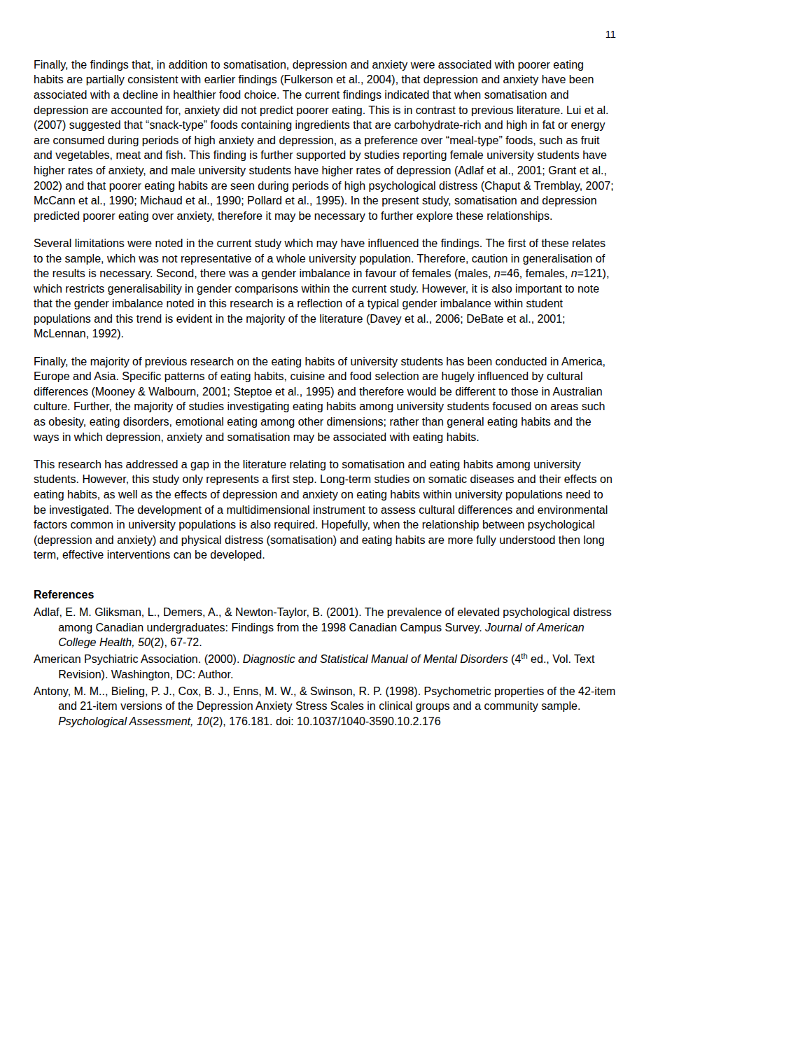11
Finally, the findings that, in addition to somatisation, depression and anxiety were associated with poorer eating habits are partially consistent with earlier findings (Fulkerson et al., 2004), that depression and anxiety have been associated with a decline in healthier food choice. The current findings indicated that when somatisation and depression are accounted for, anxiety did not predict poorer eating. This is in contrast to previous literature. Lui et al. (2007) suggested that “snack-type” foods containing ingredients that are carbohydrate-rich and high in fat or energy are consumed during periods of high anxiety and depression, as a preference over “meal-type” foods, such as fruit and vegetables, meat and fish. This finding is further supported by studies reporting female university students have higher rates of anxiety, and male university students have higher rates of depression (Adlaf et al., 2001; Grant et al., 2002) and that poorer eating habits are seen during periods of high psychological distress (Chaput & Tremblay, 2007; McCann et al., 1990; Michaud et al., 1990; Pollard et al., 1995). In the present study, somatisation and depression predicted poorer eating over anxiety, therefore it may be necessary to further explore these relationships.
Several limitations were noted in the current study which may have influenced the findings. The first of these relates to the sample, which was not representative of a whole university population. Therefore, caution in generalisation of the results is necessary. Second, there was a gender imbalance in favour of females (males, n=46, females, n=121), which restricts generalisability in gender comparisons within the current study. However, it is also important to note that the gender imbalance noted in this research is a reflection of a typical gender imbalance within student populations and this trend is evident in the majority of the literature (Davey et al., 2006; DeBate et al., 2001; McLennan, 1992).
Finally, the majority of previous research on the eating habits of university students has been conducted in America, Europe and Asia. Specific patterns of eating habits, cuisine and food selection are hugely influenced by cultural differences (Mooney & Walbourn, 2001; Steptoe et al., 1995) and therefore would be different to those in Australian culture. Further, the majority of studies investigating eating habits among university students focused on areas such as obesity, eating disorders, emotional eating among other dimensions; rather than general eating habits and the ways in which depression, anxiety and somatisation may be associated with eating habits.
This research has addressed a gap in the literature relating to somatisation and eating habits among university students. However, this study only represents a first step. Long-term studies on somatic diseases and their effects on eating habits, as well as the effects of depression and anxiety on eating habits within university populations need to be investigated. The development of a multidimensional instrument to assess cultural differences and environmental factors common in university populations is also required. Hopefully, when the relationship between psychological (depression and anxiety) and physical distress (somatisation) and eating habits are more fully understood then long term, effective interventions can be developed.
References
Adlaf, E. M. Gliksman, L., Demers, A., & Newton-Taylor, B. (2001). The prevalence of elevated psychological distress among Canadian undergraduates: Findings from the 1998 Canadian Campus Survey. Journal of American College Health, 50(2), 67-72.
American Psychiatric Association. (2000). Diagnostic and Statistical Manual of Mental Disorders (4th ed., Vol. Text Revision). Washington, DC: Author.
Antony, M. M.., Bieling, P. J., Cox, B. J., Enns, M. W., & Swinson, R. P. (1998). Psychometric properties of the 42-item and 21-item versions of the Depression Anxiety Stress Scales in clinical groups and a community sample. Psychological Assessment, 10(2), 176.181. doi: 10.1037/1040-3590.10.2.176